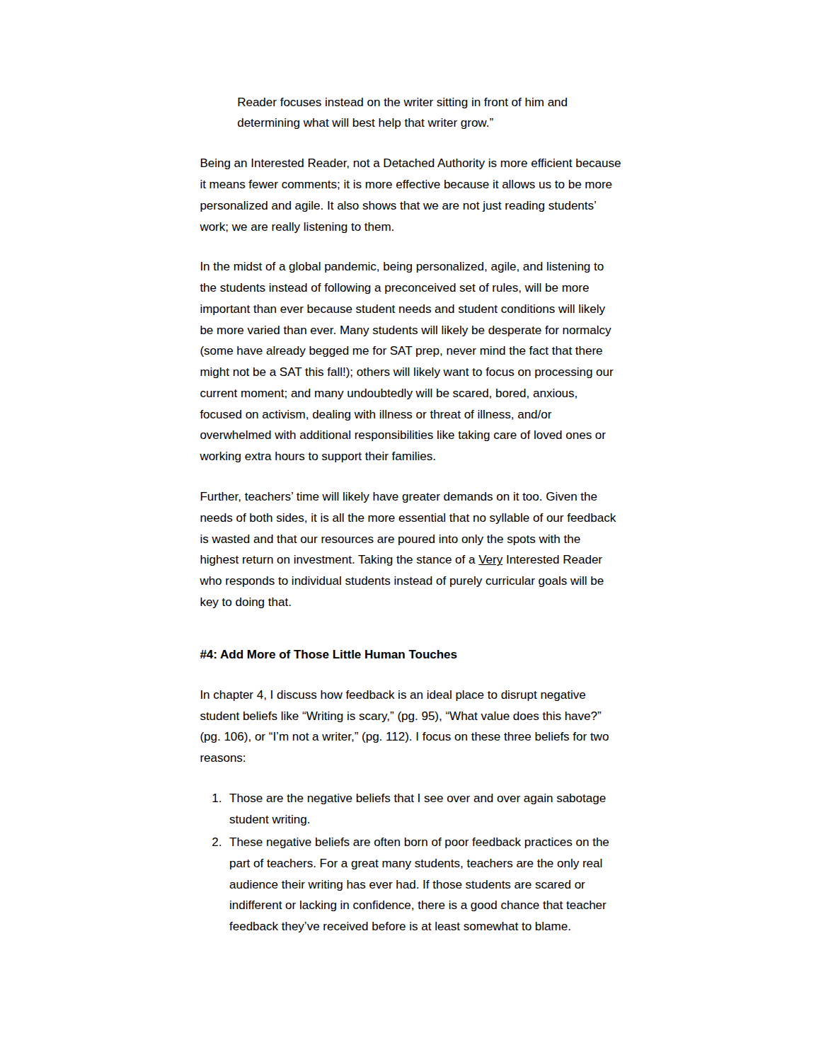Reader focuses instead on the writer sitting in front of him and determining what will best help that writer grow.”
Being an Interested Reader, not a Detached Authority is more efficient because it means fewer comments; it is more effective because it allows us to be more personalized and agile. It also shows that we are not just reading students’ work; we are really listening to them.
In the midst of a global pandemic, being personalized, agile, and listening to the students instead of following a preconceived set of rules, will be more important than ever because student needs and student conditions will likely be more varied than ever. Many students will likely be desperate for normalcy (some have already begged me for SAT prep, never mind the fact that there might not be a SAT this fall!); others will likely want to focus on processing our current moment; and many undoubtedly will be scared, bored, anxious, focused on activism, dealing with illness or threat of illness, and/or overwhelmed with additional responsibilities like taking care of loved ones or working extra hours to support their families.
Further, teachers’ time will likely have greater demands on it too. Given the needs of both sides, it is all the more essential that no syllable of our feedback is wasted and that our resources are poured into only the spots with the highest return on investment. Taking the stance of a Very Interested Reader who responds to individual students instead of purely curricular goals will be key to doing that.
#4: Add More of Those Little Human Touches
In chapter 4, I discuss how feedback is an ideal place to disrupt negative student beliefs like “Writing is scary,” (pg. 95), “What value does this have?” (pg. 106), or “I’m not a writer,” (pg. 112). I focus on these three beliefs for two reasons:
Those are the negative beliefs that I see over and over again sabotage student writing.
These negative beliefs are often born of poor feedback practices on the part of teachers. For a great many students, teachers are the only real audience their writing has ever had. If those students are scared or indifferent or lacking in confidence, there is a good chance that teacher feedback they’ve received before is at least somewhat to blame.